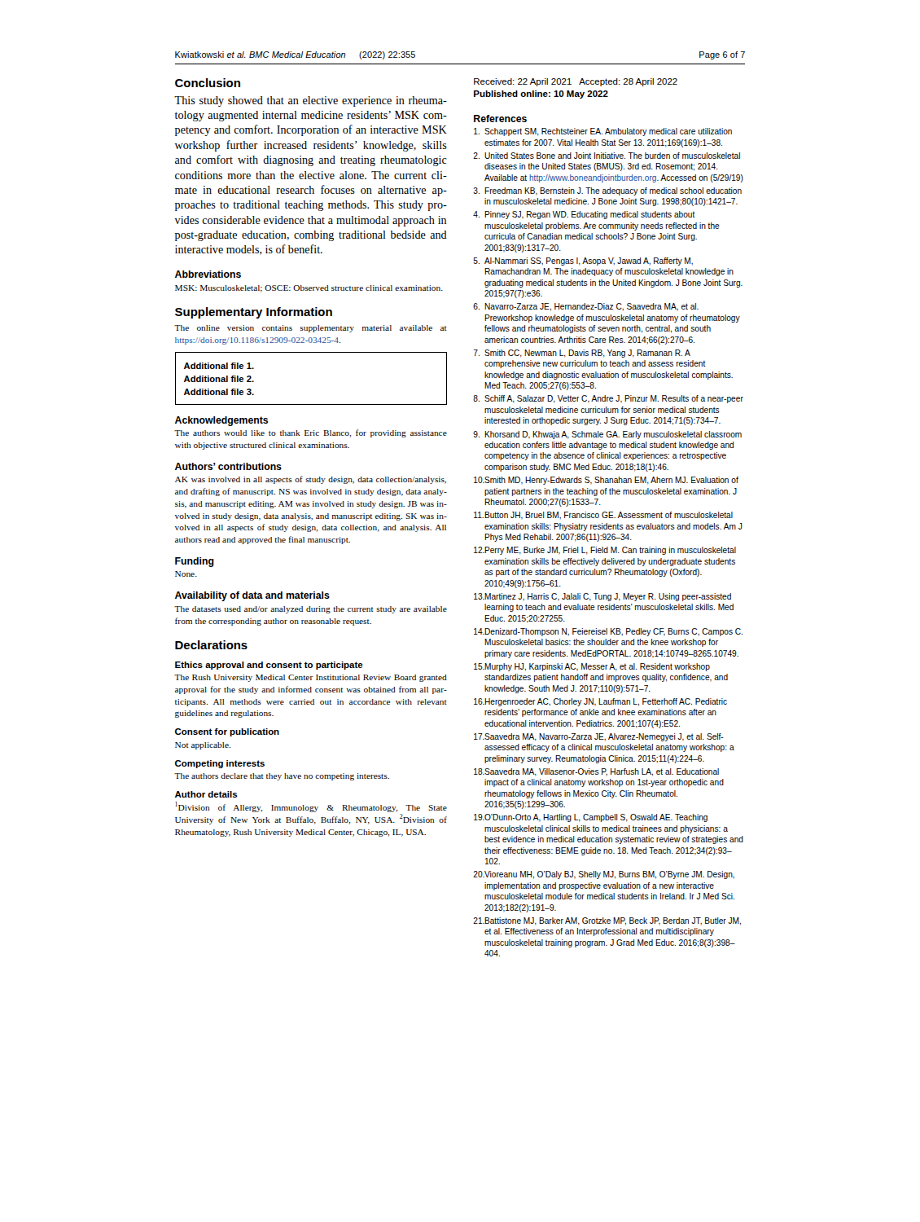Kwiatkowski et al. BMC Medical Education (2022) 22:355
Page 6 of 7
Conclusion
This study showed that an elective experience in rheumatology augmented internal medicine residents’ MSK competency and comfort. Incorporation of an interactive MSK workshop further increased residents’ knowledge, skills and comfort with diagnosing and treating rheumatologic conditions more than the elective alone. The current climate in educational research focuses on alternative approaches to traditional teaching methods. This study provides considerable evidence that a multimodal approach in post-graduate education, combing traditional bedside and interactive models, is of benefit.
Abbreviations
MSK: Musculoskeletal; OSCE: Observed structure clinical examination.
Supplementary Information
The online version contains supplementary material available at https://doi.org/10.1186/s12909-022-03425-4.
Additional file 1.
Additional file 2.
Additional file 3.
Acknowledgements
The authors would like to thank Eric Blanco, for providing assistance with objective structured clinical examinations.
Authors’ contributions
AK was involved in all aspects of study design, data collection/analysis, and drafting of manuscript. NS was involved in study design, data analysis, and manuscript editing. AM was involved in study design. JB was involved in study design, data analysis, and manuscript editing. SK was involved in all aspects of study design, data collection, and analysis. All authors read and approved the final manuscript.
Funding
None.
Availability of data and materials
The datasets used and/or analyzed during the current study are available from the corresponding author on reasonable request.
Declarations
Ethics approval and consent to participate
The Rush University Medical Center Institutional Review Board granted approval for the study and informed consent was obtained from all participants. All methods were carried out in accordance with relevant guidelines and regulations.
Consent for publication
Not applicable.
Competing interests
The authors declare that they have no competing interests.
Author details
1Division of Allergy, Immunology & Rheumatology, The State University of New York at Buffalo, Buffalo, NY, USA. 2Division of Rheumatology, Rush University Medical Center, Chicago, IL, USA.
Received: 22 April 2021 Accepted: 28 April 2022
Published online: 10 May 2022
References
Schappert SM, Rechtsteiner EA. Ambulatory medical care utilization estimates for 2007. Vital Health Stat Ser 13. 2011;169(169):1–38.
United States Bone and Joint Initiative. The burden of musculoskeletal diseases in the United States (BMUS). 3rd ed. Rosemont; 2014. Available at http://www.boneandjointburden.org. Accessed on (5/29/19)
Freedman KB, Bernstein J. The adequacy of medical school education in musculoskeletal medicine. J Bone Joint Surg. 1998;80(10):1421–7.
Pinney SJ, Regan WD. Educating medical students about musculoskeletal problems. Are community needs reflected in the curricula of Canadian medical schools? J Bone Joint Surg. 2001;83(9):1317–20.
Al-Nammari SS, Pengas I, Asopa V, Jawad A, Rafferty M, Ramachandran M. The inadequacy of musculoskeletal knowledge in graduating medical students in the United Kingdom. J Bone Joint Surg. 2015;97(7):e36.
Navarro-Zarza JE, Hernandez-Diaz C, Saavedra MA, et al. Preworkshop knowledge of musculoskeletal anatomy of rheumatology fellows and rheumatologists of seven north, central, and south american countries. Arthritis Care Res. 2014;66(2):270–6.
Smith CC, Newman L, Davis RB, Yang J, Ramanan R. A comprehensive new curriculum to teach and assess resident knowledge and diagnostic evaluation of musculoskeletal complaints. Med Teach. 2005;27(6):553–8.
Schiff A, Salazar D, Vetter C, Andre J, Pinzur M. Results of a near-peer musculoskeletal medicine curriculum for senior medical students interested in orthopedic surgery. J Surg Educ. 2014;71(5):734–7.
Khorsand D, Khwaja A, Schmale GA. Early musculoskeletal classroom education confers little advantage to medical student knowledge and competency in the absence of clinical experiences: a retrospective comparison study. BMC Med Educ. 2018;18(1):46.
Smith MD, Henry-Edwards S, Shanahan EM, Ahern MJ. Evaluation of patient partners in the teaching of the musculoskeletal examination. J Rheumatol. 2000;27(6):1533–7.
Button JH, Bruel BM, Francisco GE. Assessment of musculoskeletal examination skills: Physiatry residents as evaluators and models. Am J Phys Med Rehabil. 2007;86(11):926–34.
Perry ME, Burke JM, Friel L, Field M. Can training in musculoskeletal examination skills be effectively delivered by undergraduate students as part of the standard curriculum? Rheumatology (Oxford). 2010;49(9):1756–61.
Martinez J, Harris C, Jalali C, Tung J, Meyer R. Using peer-assisted learning to teach and evaluate residents’ musculoskeletal skills. Med Educ. 2015;20:27255.
Denizard-Thompson N, Feiereisel KB, Pedley CF, Burns C, Campos C. Musculoskeletal basics: the shoulder and the knee workshop for primary care residents. MedEdPORTAL. 2018;14:10749–8265.10749.
Murphy HJ, Karpinski AC, Messer A, et al. Resident workshop standardizes patient handoff and improves quality, confidence, and knowledge. South Med J. 2017;110(9):571–7.
Hergenroeder AC, Chorley JN, Laufman L, Fetterhoff AC. Pediatric residents’ performance of ankle and knee examinations after an educational intervention. Pediatrics. 2001;107(4):E52.
Saavedra MA, Navarro-Zarza JE, Alvarez-Nemegyei J, et al. Self-assessed efficacy of a clinical musculoskeletal anatomy workshop: a preliminary survey. Reumatologia Clinica. 2015;11(4):224–6.
Saavedra MA, Villasenor-Ovies P, Harfush LA, et al. Educational impact of a clinical anatomy workshop on 1st-year orthopedic and rheumatology fellows in Mexico City. Clin Rheumatol. 2016;35(5):1299–306.
O’Dunn-Orto A, Hartling L, Campbell S, Oswald AE. Teaching musculoskeletal clinical skills to medical trainees and physicians: a best evidence in medical education systematic review of strategies and their effectiveness: BEME guide no. 18. Med Teach. 2012;34(2):93–102.
Vioreanu MH, O’Daly BJ, Shelly MJ, Burns BM, O’Byrne JM. Design, implementation and prospective evaluation of a new interactive musculoskeletal module for medical students in Ireland. Ir J Med Sci. 2013;182(2):191–9.
Battistone MJ, Barker AM, Grotzke MP, Beck JP, Berdan JT, Butler JM, et al. Effectiveness of an Interprofessional and multidisciplinary musculoskeletal training program. J Grad Med Educ. 2016;8(3):398–404.